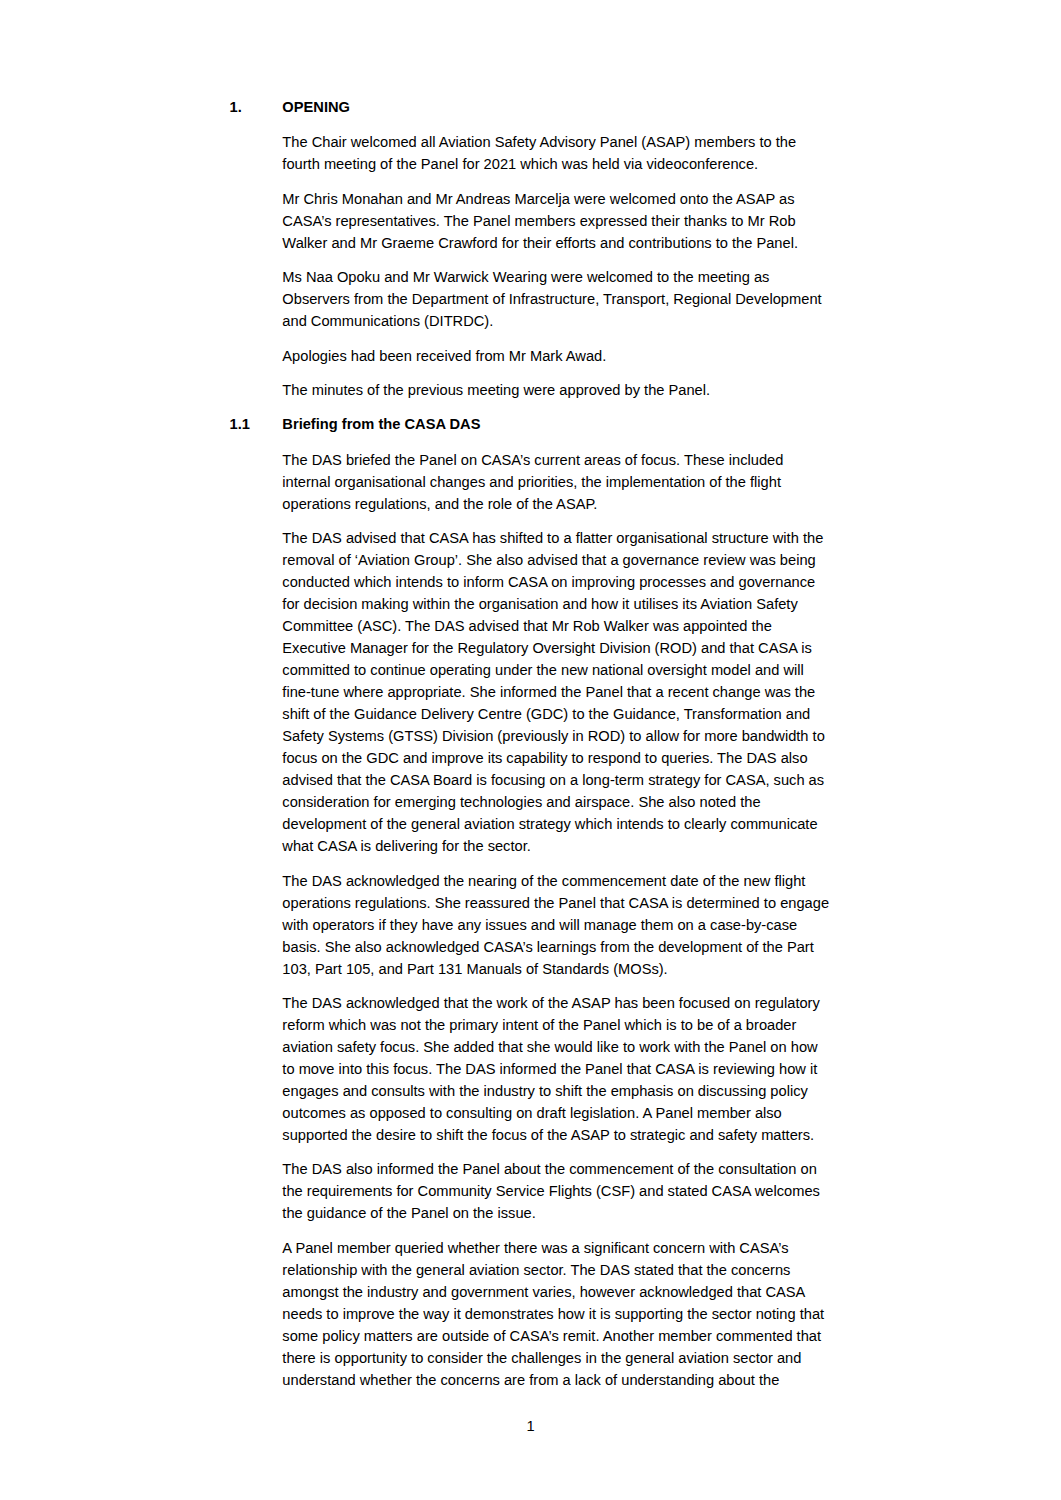1.
OPENING
The Chair welcomed all Aviation Safety Advisory Panel (ASAP) members to the fourth meeting of the Panel for 2021 which was held via videoconference.
Mr Chris Monahan and Mr Andreas Marcelja were welcomed onto the ASAP as CASA’s representatives. The Panel members expressed their thanks to Mr Rob Walker and Mr Graeme Crawford for their efforts and contributions to the Panel.
Ms Naa Opoku and Mr Warwick Wearing were welcomed to the meeting as Observers from the Department of Infrastructure, Transport, Regional Development and Communications (DITRDC).
Apologies had been received from Mr Mark Awad.
The minutes of the previous meeting were approved by the Panel.
1.1
Briefing from the CASA DAS
The DAS briefed the Panel on CASA’s current areas of focus. These included internal organisational changes and priorities, the implementation of the flight operations regulations, and the role of the ASAP.
The DAS advised that CASA has shifted to a flatter organisational structure with the removal of ‘Aviation Group’. She also advised that a governance review was being conducted which intends to inform CASA on improving processes and governance for decision making within the organisation and how it utilises its Aviation Safety Committee (ASC). The DAS advised that Mr Rob Walker was appointed the Executive Manager for the Regulatory Oversight Division (ROD) and that CASA is committed to continue operating under the new national oversight model and will fine-tune where appropriate. She informed the Panel that a recent change was the shift of the Guidance Delivery Centre (GDC) to the Guidance, Transformation and Safety Systems (GTSS) Division (previously in ROD) to allow for more bandwidth to focus on the GDC and improve its capability to respond to queries. The DAS also advised that the CASA Board is focusing on a long-term strategy for CASA, such as consideration for emerging technologies and airspace. She also noted the development of the general aviation strategy which intends to clearly communicate what CASA is delivering for the sector.
The DAS acknowledged the nearing of the commencement date of the new flight operations regulations. She reassured the Panel that CASA is determined to engage with operators if they have any issues and will manage them on a case-by-case basis. She also acknowledged CASA’s learnings from the development of the Part 103, Part 105, and Part 131 Manuals of Standards (MOSs).
The DAS acknowledged that the work of the ASAP has been focused on regulatory reform which was not the primary intent of the Panel which is to be of a broader aviation safety focus. She added that she would like to work with the Panel on how to move into this focus. The DAS informed the Panel that CASA is reviewing how it engages and consults with the industry to shift the emphasis on discussing policy outcomes as opposed to consulting on draft legislation. A Panel member also supported the desire to shift the focus of the ASAP to strategic and safety matters.
The DAS also informed the Panel about the commencement of the consultation on the requirements for Community Service Flights (CSF) and stated CASA welcomes the guidance of the Panel on the issue.
A Panel member queried whether there was a significant concern with CASA’s relationship with the general aviation sector. The DAS stated that the concerns amongst the industry and government varies, however acknowledged that CASA needs to improve the way it demonstrates how it is supporting the sector noting that some policy matters are outside of CASA’s remit. Another member commented that there is opportunity to consider the challenges in the general aviation sector and understand whether the concerns are from a lack of understanding about the
1